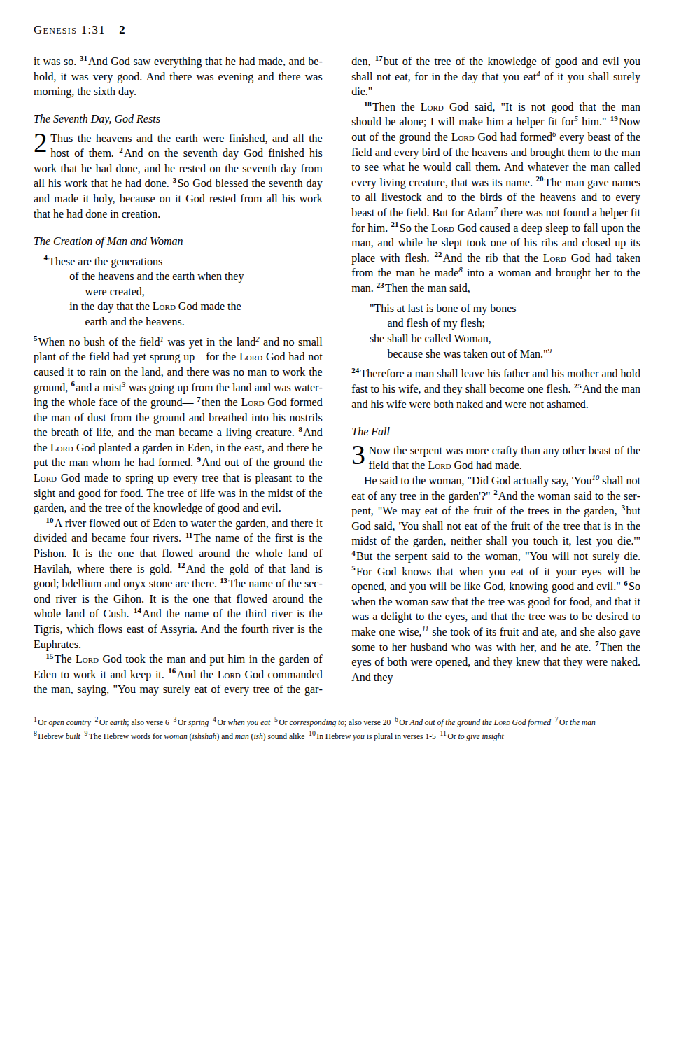Genesis 1:31 2
it was so. 31And God saw everything that he had made, and behold, it was very good. And there was evening and there was morning, the sixth day.
The Seventh Day, God Rests
2 Thus the heavens and the earth were finished, and all the host of them. 2And on the seventh day God finished his work that he had done, and he rested on the seventh day from all his work that he had done. 3So God blessed the seventh day and made it holy, because on it God rested from all his work that he had done in creation.
The Creation of Man and Woman
4These are the generations
of the heavens and the earth when they
were created,
in the day that the Lord God made the
earth and the heavens.
5When no bush of the field1 was yet in the land2 and no small plant of the field had yet sprung up—for the Lord God had not caused it to rain on the land, and there was no man to work the ground, 6and a mist3 was going up from the land and was watering the whole face of the ground— 7then the Lord God formed the man of dust from the ground and breathed into his nostrils the breath of life, and the man became a living creature. 8And the Lord God planted a garden in Eden, in the east, and there he put the man whom he had formed. 9And out of the ground the Lord God made to spring up every tree that is pleasant to the sight and good for food. The tree of life was in the midst of the garden, and the tree of the knowledge of good and evil.
10A river flowed out of Eden to water the garden, and there it divided and became four rivers. 11The name of the first is the Pishon. It is the one that flowed around the whole land of Havilah, where there is gold. 12And the gold of that land is good; bdellium and onyx stone are there. 13The name of the second river is the Gihon. It is the one that flowed around the whole land of Cush. 14And the name of the third river is the Tigris, which flows east of Assyria. And the fourth river is the Euphrates.
15The Lord God took the man and put him in the garden of Eden to work it and keep it. 16And the Lord God commanded the man, saying, "You may surely eat of every tree of the garden, 17but of the tree of the knowledge of good and evil you shall not eat, for in the day that you eat4 of it you shall surely die."
18Then the Lord God said, "It is not good that the man should be alone; I will make him a helper fit for5 him." 19Now out of the ground the Lord God had formed6 every beast of the field and every bird of the heavens and brought them to the man to see what he would call them. And whatever the man called every living creature, that was its name. 20The man gave names to all livestock and to the birds of the heavens and to every beast of the field. But for Adam7 there was not found a helper fit for him. 21So the Lord God caused a deep sleep to fall upon the man, and while he slept took one of his ribs and closed up its place with flesh. 22And the rib that the Lord God had taken from the man he made8 into a woman and brought her to the man. 23Then the man said,
"This at last is bone of my bones
and flesh of my flesh;
she shall be called Woman,
because she was taken out of Man."9
24Therefore a man shall leave his father and his mother and hold fast to his wife, and they shall become one flesh. 25And the man and his wife were both naked and were not ashamed.
The Fall
3 Now the serpent was more crafty than any other beast of the field that the Lord God had made.
He said to the woman, "Did God actually say, 'You10 shall not eat of any tree in the garden'?" 2And the woman said to the serpent, "We may eat of the fruit of the trees in the garden, 3but God said, 'You shall not eat of the fruit of the tree that is in the midst of the garden, neither shall you touch it, lest you die.'" 4But the serpent said to the woman, "You will not surely die. 5For God knows that when you eat of it your eyes will be opened, and you will be like God, knowing good and evil." 6So when the woman saw that the tree was good for food, and that it was a delight to the eyes, and that the tree was to be desired to make one wise,11 she took of its fruit and ate, and she also gave some to her husband who was with her, and he ate. 7Then the eyes of both were opened, and they knew that they were naked. And they
1 Or open country 2 Or earth; also verse 6 3 Or spring 4 Or when you eat 5 Or corresponding to; also verse 20 6 Or And out of the ground the Lord God formed 7 Or the man
8 Hebrew built 9 The Hebrew words for woman (ishshah) and man (ish) sound alike 10 In Hebrew you is plural in verses 1-5 11 Or to give insight